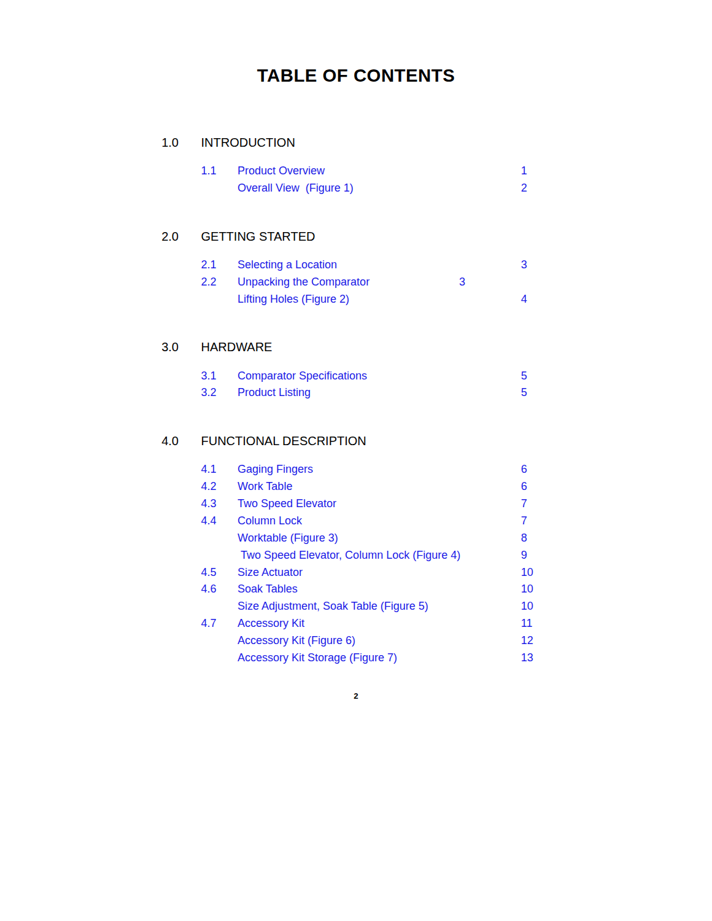TABLE OF CONTENTS
1.0 INTRODUCTION
1.1 Product Overview 1
Overall View (Figure 1) 2
2.0 GETTING STARTED
2.1 Selecting a Location 3
2.2 Unpacking the Comparator 3
Lifting Holes (Figure 2) 4
3.0 HARDWARE
3.1 Comparator Specifications 5
3.2 Product Listing 5
4.0 FUNCTIONAL DESCRIPTION
4.1 Gaging Fingers 6
4.2 Work Table 6
4.3 Two Speed Elevator 7
4.4 Column Lock 7
Worktable (Figure 3) 8
Two Speed Elevator, Column Lock (Figure 4) 9
4.5 Size Actuator 10
4.6 Soak Tables 10
Size Adjustment, Soak Table (Figure 5) 10
4.7 Accessory Kit 11
Accessory Kit (Figure 6) 12
Accessory Kit Storage (Figure 7) 13
2